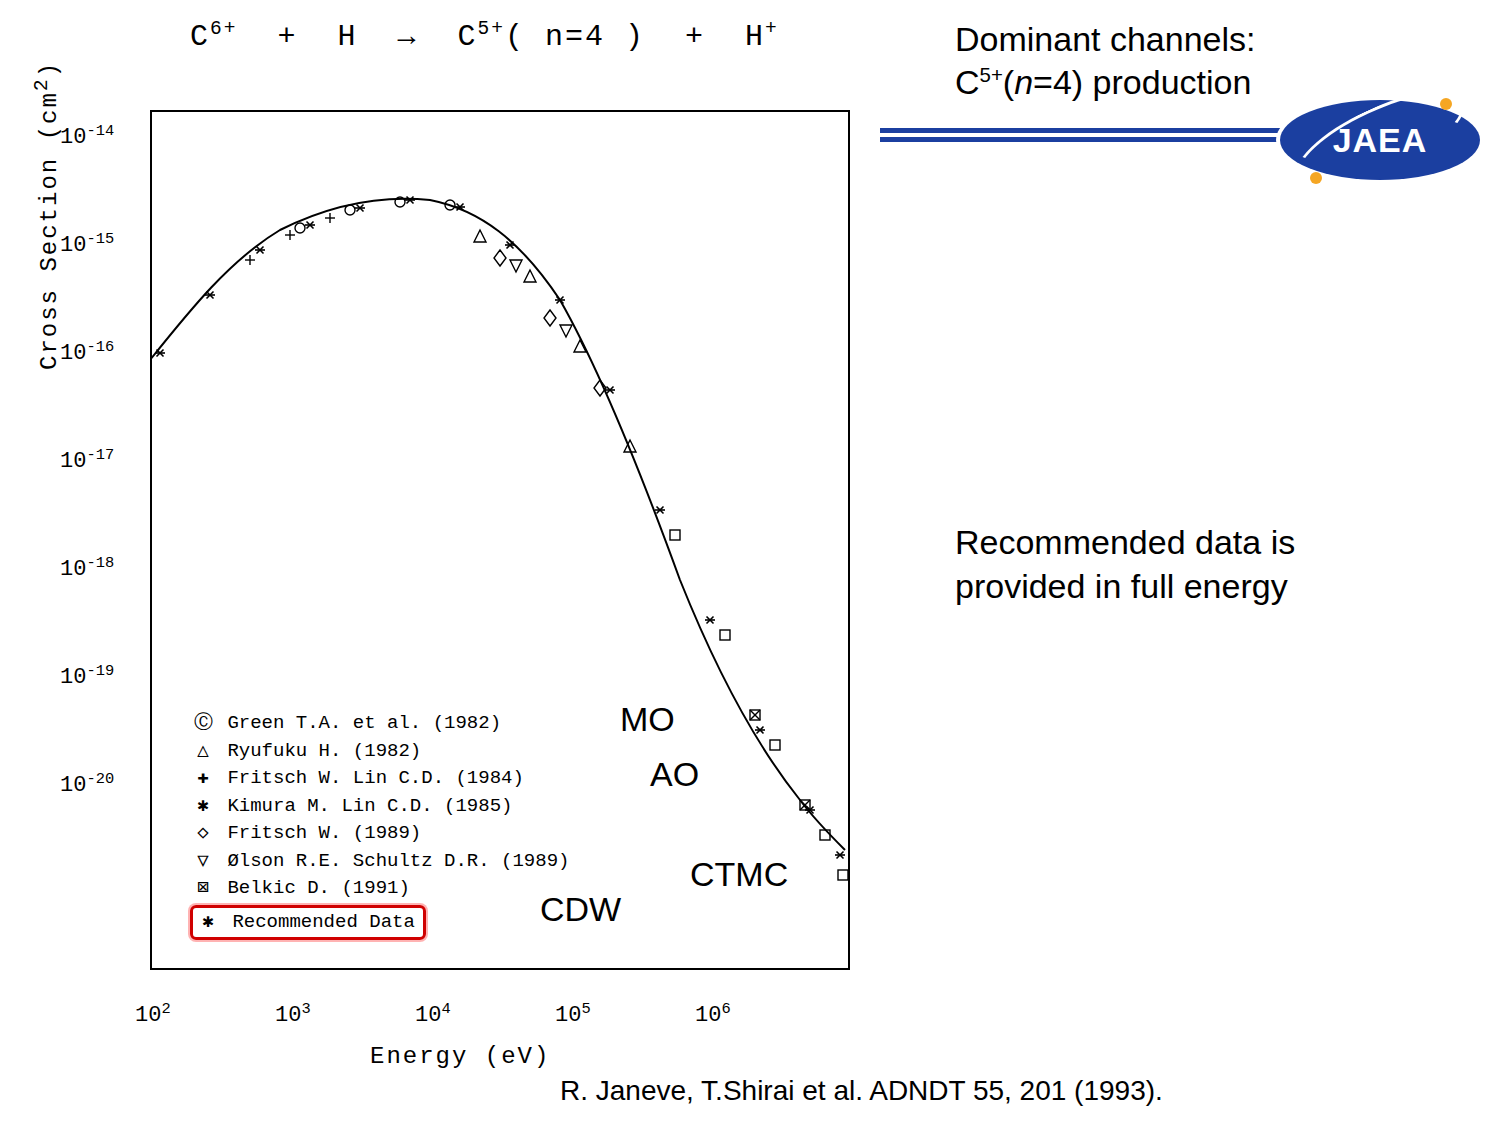C6+ + H → C5+( n=4 ) + H+
Dominant channels:
C5+(n=4) production
JAEA
Recommended data is
provided in full energy
Cross Section (cm2)
Energy (eV)
10-14
10-15
10-16
10-17
10-18
10-19
10-20
102
103
104
105
106
Ⓒ Green T.A. et al. (1982)
△ Ryufuku H. (1982)
✚ Fritsch W. Lin C.D. (1984)
✱ Kimura M. Lin C.D. (1985)
◇ Fritsch W. (1989)
▽ Ølson R.E. Schultz D.R. (1989)
⊠ Belkic D. (1991)
✱ Recommended Data
MO
AO
CTMC
CDW
R. Janeve, T.Shirai et al. ADNDT 55, 201 (1993).